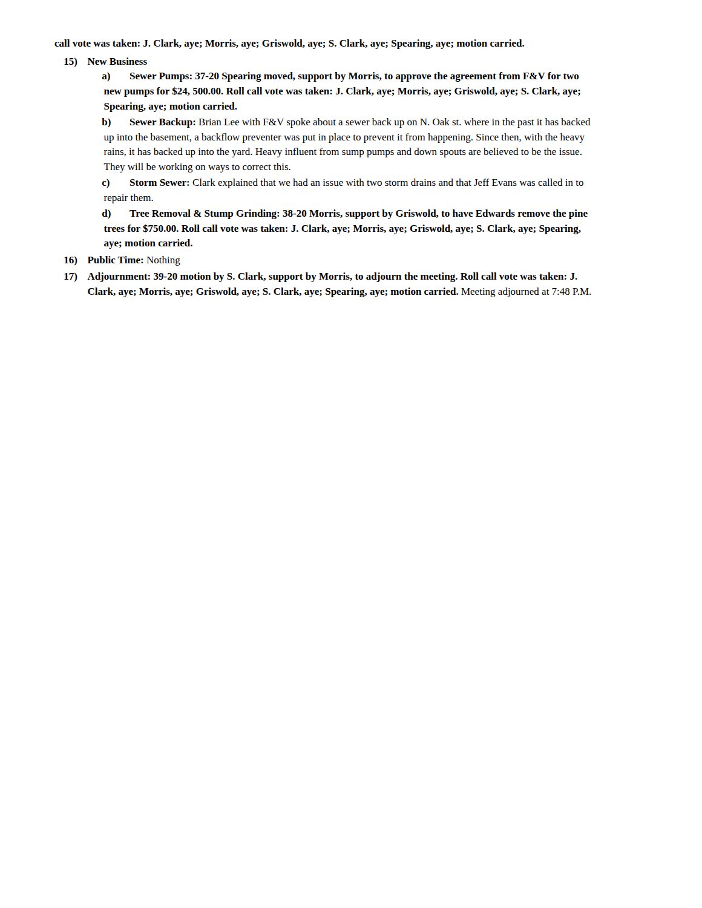call vote was taken: J. Clark, aye; Morris, aye; Griswold, aye; S. Clark, aye; Spearing, aye; motion carried.
New Business
a) Sewer Pumps: 37-20 Spearing moved, support by Morris, to approve the agreement from F&V for two new pumps for $24, 500.00. Roll call vote was taken: J. Clark, aye; Morris, aye; Griswold, aye; S. Clark, aye; Spearing, aye; motion carried.
b) Sewer Backup: Brian Lee with F&V spoke about a sewer back up on N. Oak st. where in the past it has backed up into the basement, a backflow preventer was put in place to prevent it from happening. Since then, with the heavy rains, it has backed up into the yard. Heavy influent from sump pumps and down spouts are believed to be the issue. They will be working on ways to correct this.
c) Storm Sewer: Clark explained that we had an issue with two storm drains and that Jeff Evans was called in to repair them.
d) Tree Removal & Stump Grinding: 38-20 Morris, support by Griswold, to have Edwards remove the pine trees for $750.00. Roll call vote was taken: J. Clark, aye; Morris, aye; Griswold, aye; S. Clark, aye; Spearing, aye; motion carried.
Public Time: Nothing
Adjournment: 39-20 motion by S. Clark, support by Morris, to adjourn the meeting. Roll call vote was taken: J. Clark, aye; Morris, aye; Griswold, aye; S. Clark, aye; Spearing, aye; motion carried. Meeting adjourned at 7:48 P.M.